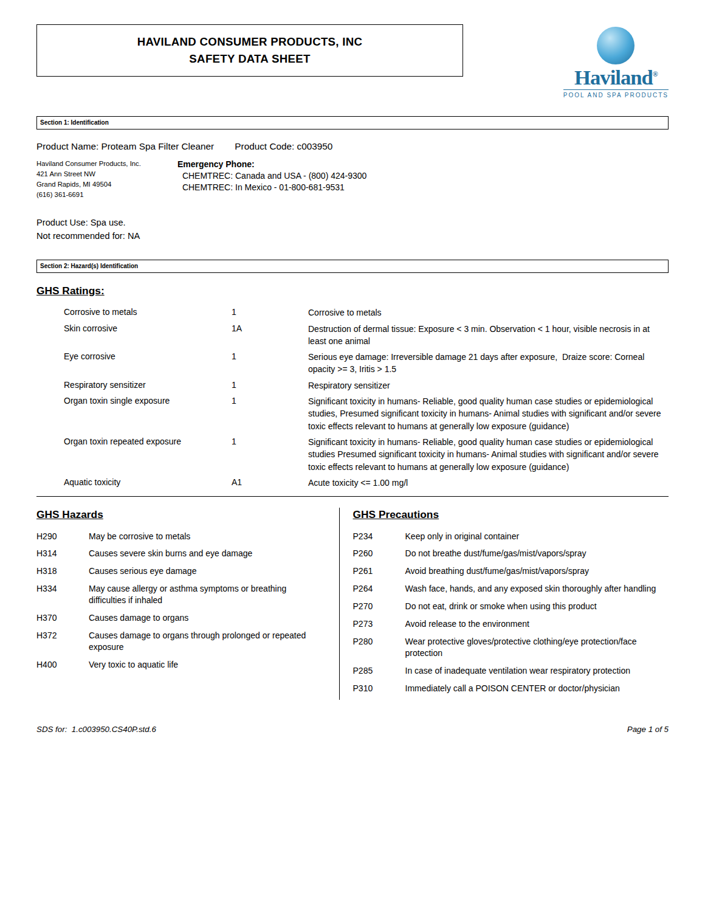HAVILAND CONSUMER PRODUCTS, INC
SAFETY DATA SHEET
Haviland®
POOL AND SPA PRODUCTS
Section 1: Identification
Product Name: Proteam Spa Filter Cleaner Product Code: c003950
Haviland Consumer Products, Inc.
421 Ann Street NW
Grand Rapids, MI 49504
(616) 361-6691
Emergency Phone:
CHEMTREC: Canada and USA - (800) 424-9300
CHEMTREC: In Mexico - 01-800-681-9531
Product Use: Spa use.
Not recommended for: NA
Section 2: Hazard(s) Identification
GHS Ratings:
| Corrosive to metals | 1 | Corrosive to metals |
| Skin corrosive | 1A | Destruction of dermal tissue: Exposure < 3 min. Observation < 1 hour, visible necrosis in at least one animal |
| Eye corrosive | 1 | Serious eye damage: Irreversible damage 21 days after exposure, Draize score: Corneal opacity >= 3, Iritis > 1.5 |
| Respiratory sensitizer | 1 | Respiratory sensitizer |
| Organ toxin single exposure | 1 | Significant toxicity in humans- Reliable, good quality human case studies or epidemiological studies, Presumed significant toxicity in humans- Animal studies with significant and/or severe toxic effects relevant to humans at generally low exposure (guidance) |
| Organ toxin repeated exposure | 1 | Significant toxicity in humans- Reliable, good quality human case studies or epidemiological studies Presumed significant toxicity in humans- Animal studies with significant and/or severe toxic effects relevant to humans at generally low exposure (guidance) |
| Aquatic toxicity | A1 | Acute toxicity <= 1.00 mg/l |
GHS Hazards
| H290 | May be corrosive to metals |
| H314 | Causes severe skin burns and eye damage |
| H318 | Causes serious eye damage |
| H334 | May cause allergy or asthma symptoms or breathing difficulties if inhaled |
| H370 | Causes damage to organs |
| H372 | Causes damage to organs through prolonged or repeated exposure |
| H400 | Very toxic to aquatic life |
GHS Precautions
| P234 | Keep only in original container |
| P260 | Do not breathe dust/fume/gas/mist/vapors/spray |
| P261 | Avoid breathing dust/fume/gas/mist/vapors/spray |
| P264 | Wash face, hands, and any exposed skin thoroughly after handling |
| P270 | Do not eat, drink or smoke when using this product |
| P273 | Avoid release to the environment |
| P280 | Wear protective gloves/protective clothing/eye protection/face protection |
| P285 | In case of inadequate ventilation wear respiratory protection |
| P310 | Immediately call a POISON CENTER or doctor/physician |
SDS for: 1.c003950.CS40P.std.6
Page 1 of 5